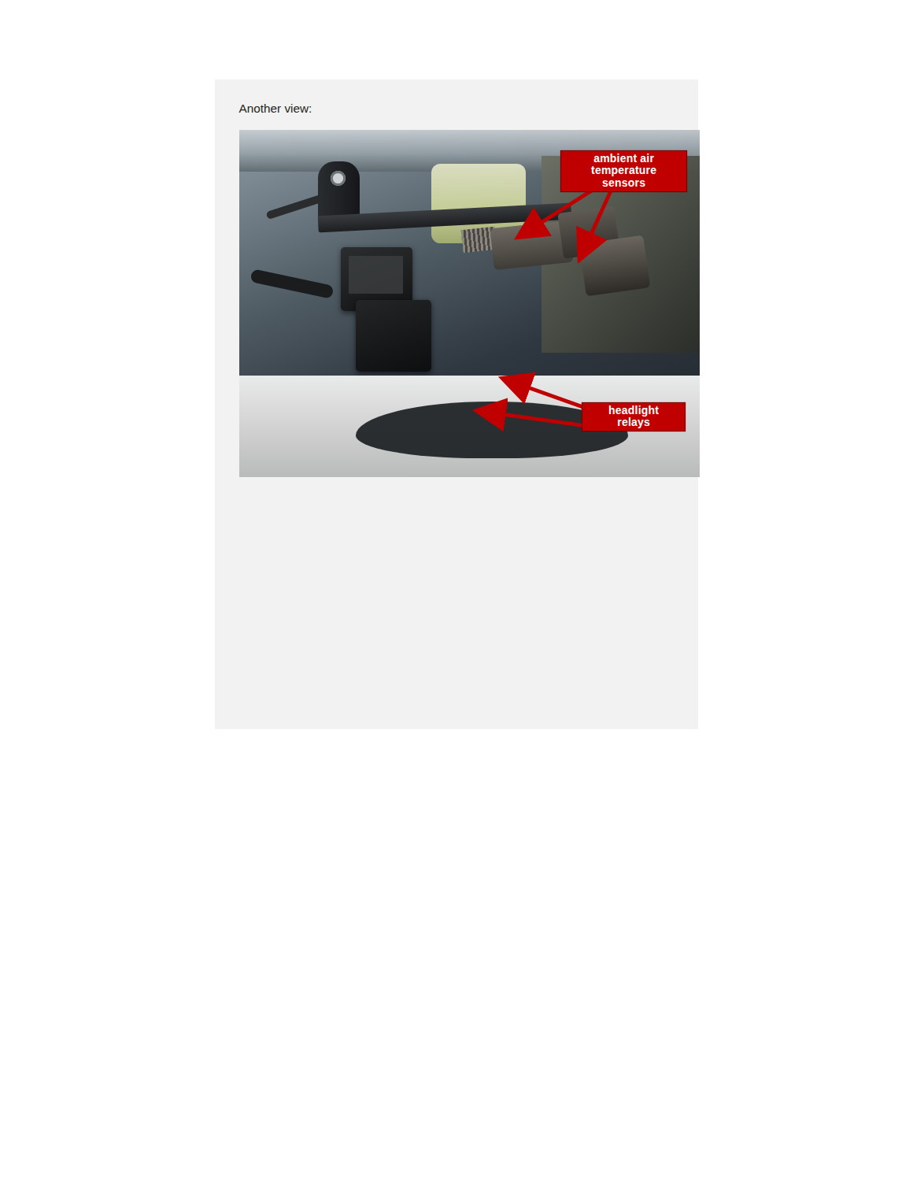Another view:
ambient air
temperature
sensors
headlight
relays
Labeled photo: ambient air temperature sensors (upper right) and headlight relays (lower center).